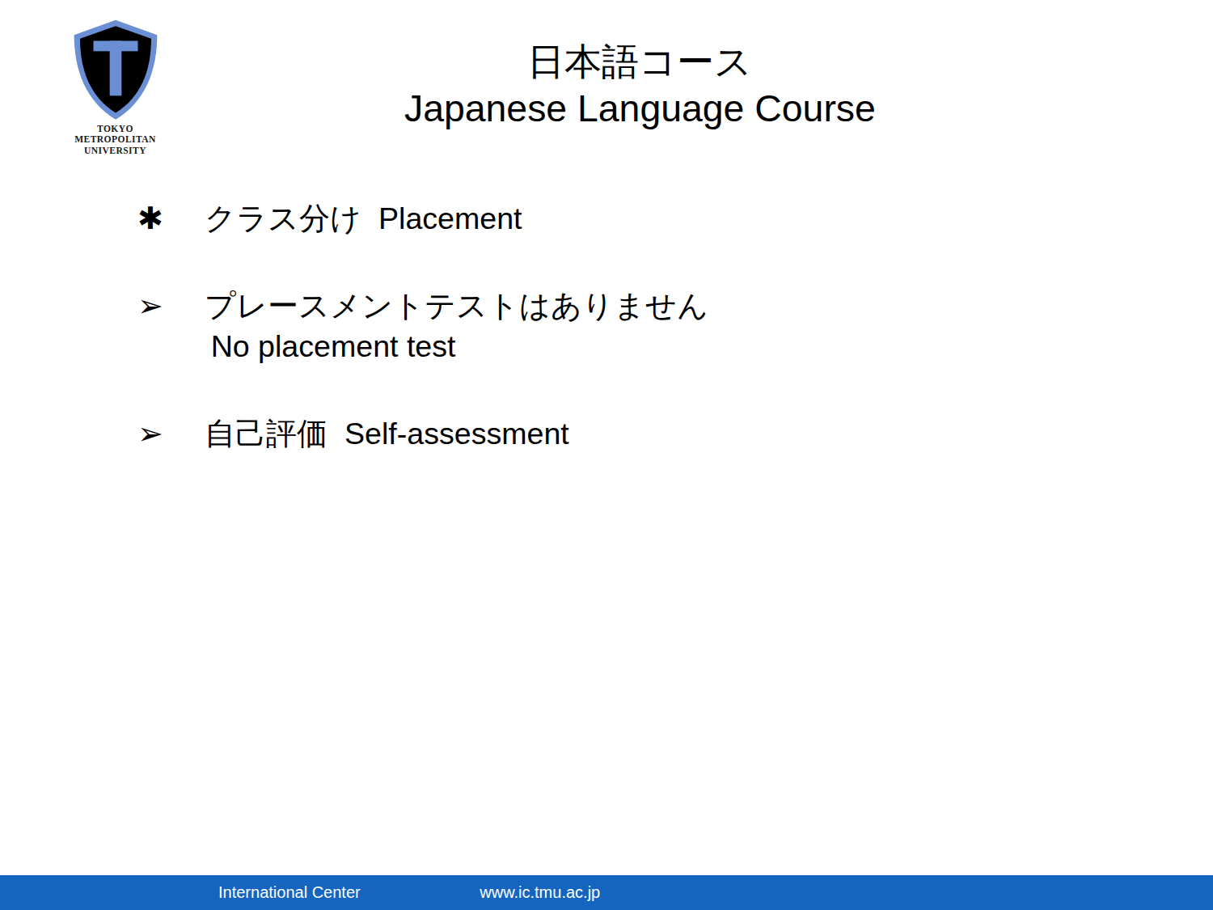TOKYO
METROPOLITAN
UNIVERSITY
日本語コース
Japanese Language Course
✱クラス分け Placement
➢プレースメントテストはありません No placement test
➢自己評価 Self-assessment
International Center www.ic.tmu.ac.jp